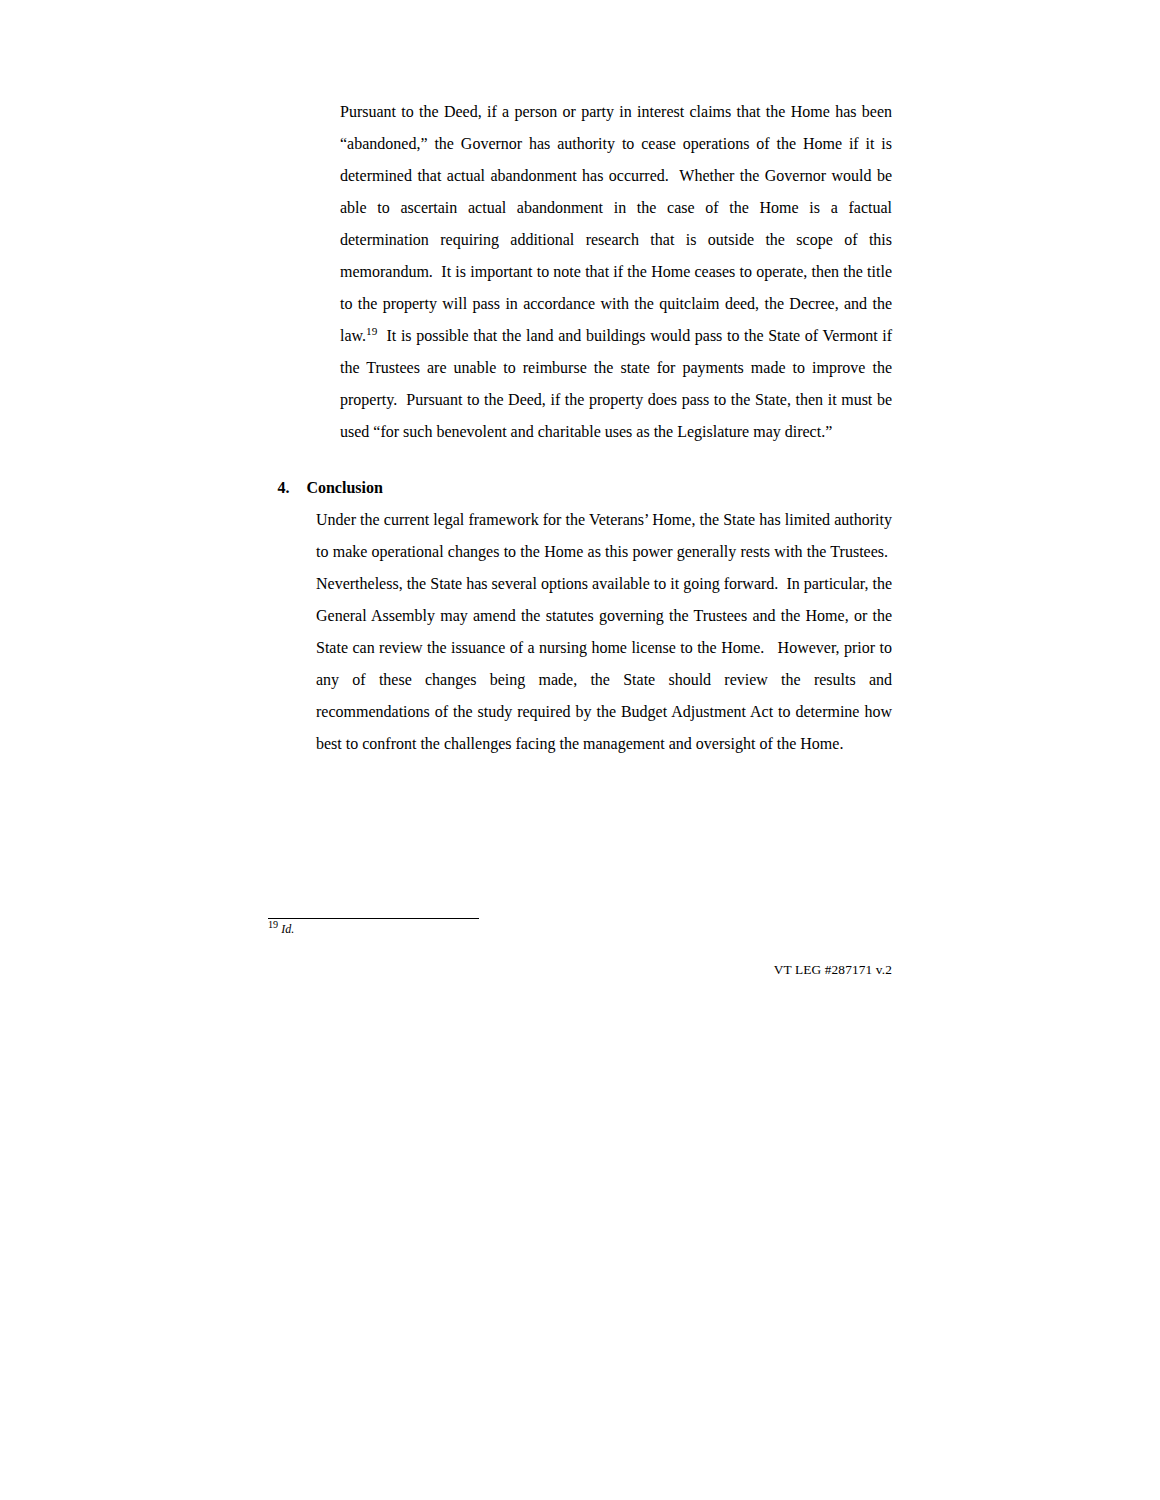Pursuant to the Deed, if a person or party in interest claims that the Home has been “abandoned,” the Governor has authority to cease operations of the Home if it is determined that actual abandonment has occurred. Whether the Governor would be able to ascertain actual abandonment in the case of the Home is a factual determination requiring additional research that is outside the scope of this memorandum. It is important to note that if the Home ceases to operate, then the title to the property will pass in accordance with the quitclaim deed, the Decree, and the law.19 It is possible that the land and buildings would pass to the State of Vermont if the Trustees are unable to reimburse the state for payments made to improve the property. Pursuant to the Deed, if the property does pass to the State, then it must be used “for such benevolent and charitable uses as the Legislature may direct.”
4.
Conclusion
Under the current legal framework for the Veterans’ Home, the State has limited authority to make operational changes to the Home as this power generally rests with the Trustees. Nevertheless, the State has several options available to it going forward. In particular, the General Assembly may amend the statutes governing the Trustees and the Home, or the State can review the issuance of a nursing home license to the Home. However, prior to any of these changes being made, the State should review the results and recommendations of the study required by the Budget Adjustment Act to determine how best to confront the challenges facing the management and oversight of the Home.
19 Id.
VT LEG #287171 v.2